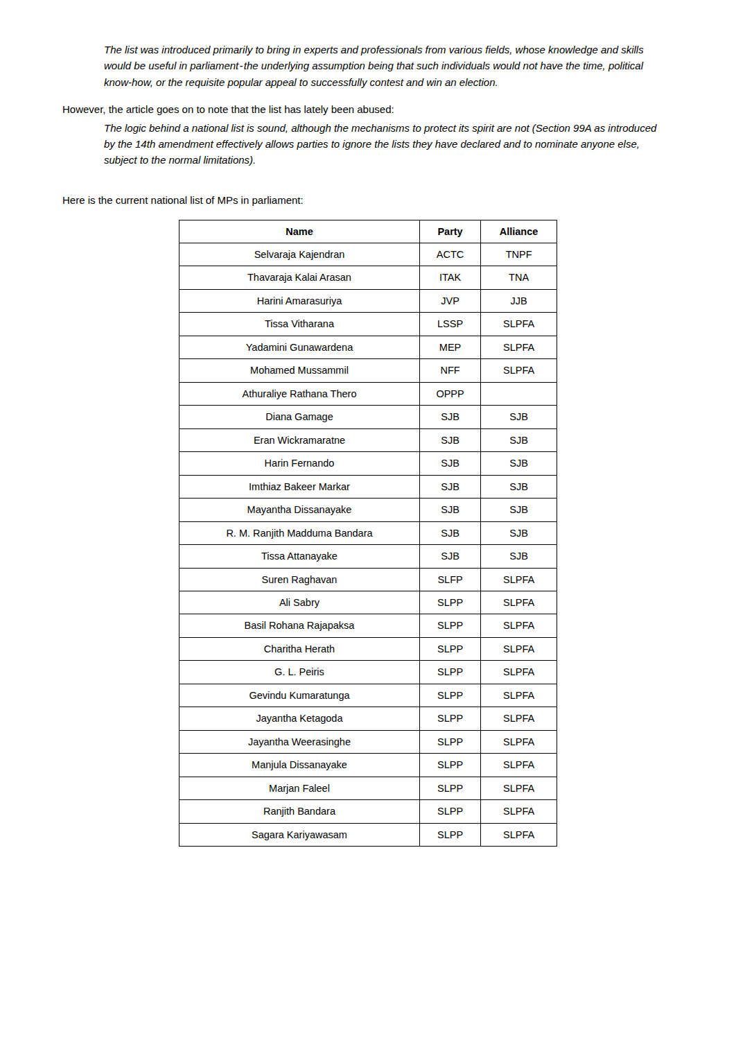The list was introduced primarily to bring in experts and professionals from various fields, whose knowledge and skills would be useful in parliament - the underlying assumption being that such individuals would not have the time, political know-how, or the requisite popular appeal to successfully contest and win an election.
However, the article goes on to note that the list has lately been abused:
The logic behind a national list is sound, although the mechanisms to protect its spirit are not (Section 99A as introduced by the 14th amendment effectively allows parties to ignore the lists they have declared and to nominate anyone else, subject to the normal limitations).
Here is the current national list of MPs in parliament:
| Name | Party | Alliance |
| --- | --- | --- |
| Selvaraja Kajendran | ACTC | TNPF |
| Thavaraja Kalai Arasan | ITAK | TNA |
| Harini Amarasuriya | JVP | JJB |
| Tissa Vitharana | LSSP | SLPFA |
| Yadamini Gunawardena | MEP | SLPFA |
| Mohamed Mussammil | NFF | SLPFA |
| Athuraliye Rathana Thero | OPPP | |
| Diana Gamage | SJB | SJB |
| Eran Wickramaratne | SJB | SJB |
| Harin Fernando | SJB | SJB |
| Imthiaz Bakeer Markar | SJB | SJB |
| Mayantha Dissanayake | SJB | SJB |
| R. M. Ranjith Madduma Bandara | SJB | SJB |
| Tissa Attanayake | SJB | SJB |
| Suren Raghavan | SLFP | SLPFA |
| Ali Sabry | SLPP | SLPFA |
| Basil Rohana Rajapaksa | SLPP | SLPFA |
| Charitha Herath | SLPP | SLPFA |
| G. L. Peiris | SLPP | SLPFA |
| Gevindu Kumaratunga | SLPP | SLPFA |
| Jayantha Ketagoda | SLPP | SLPFA |
| Jayantha Weerasinghe | SLPP | SLPFA |
| Manjula Dissanayake | SLPP | SLPFA |
| Marjan Faleel | SLPP | SLPFA |
| Ranjith Bandara | SLPP | SLPFA |
| Sagara Kariyawasam | SLPP | SLPFA |